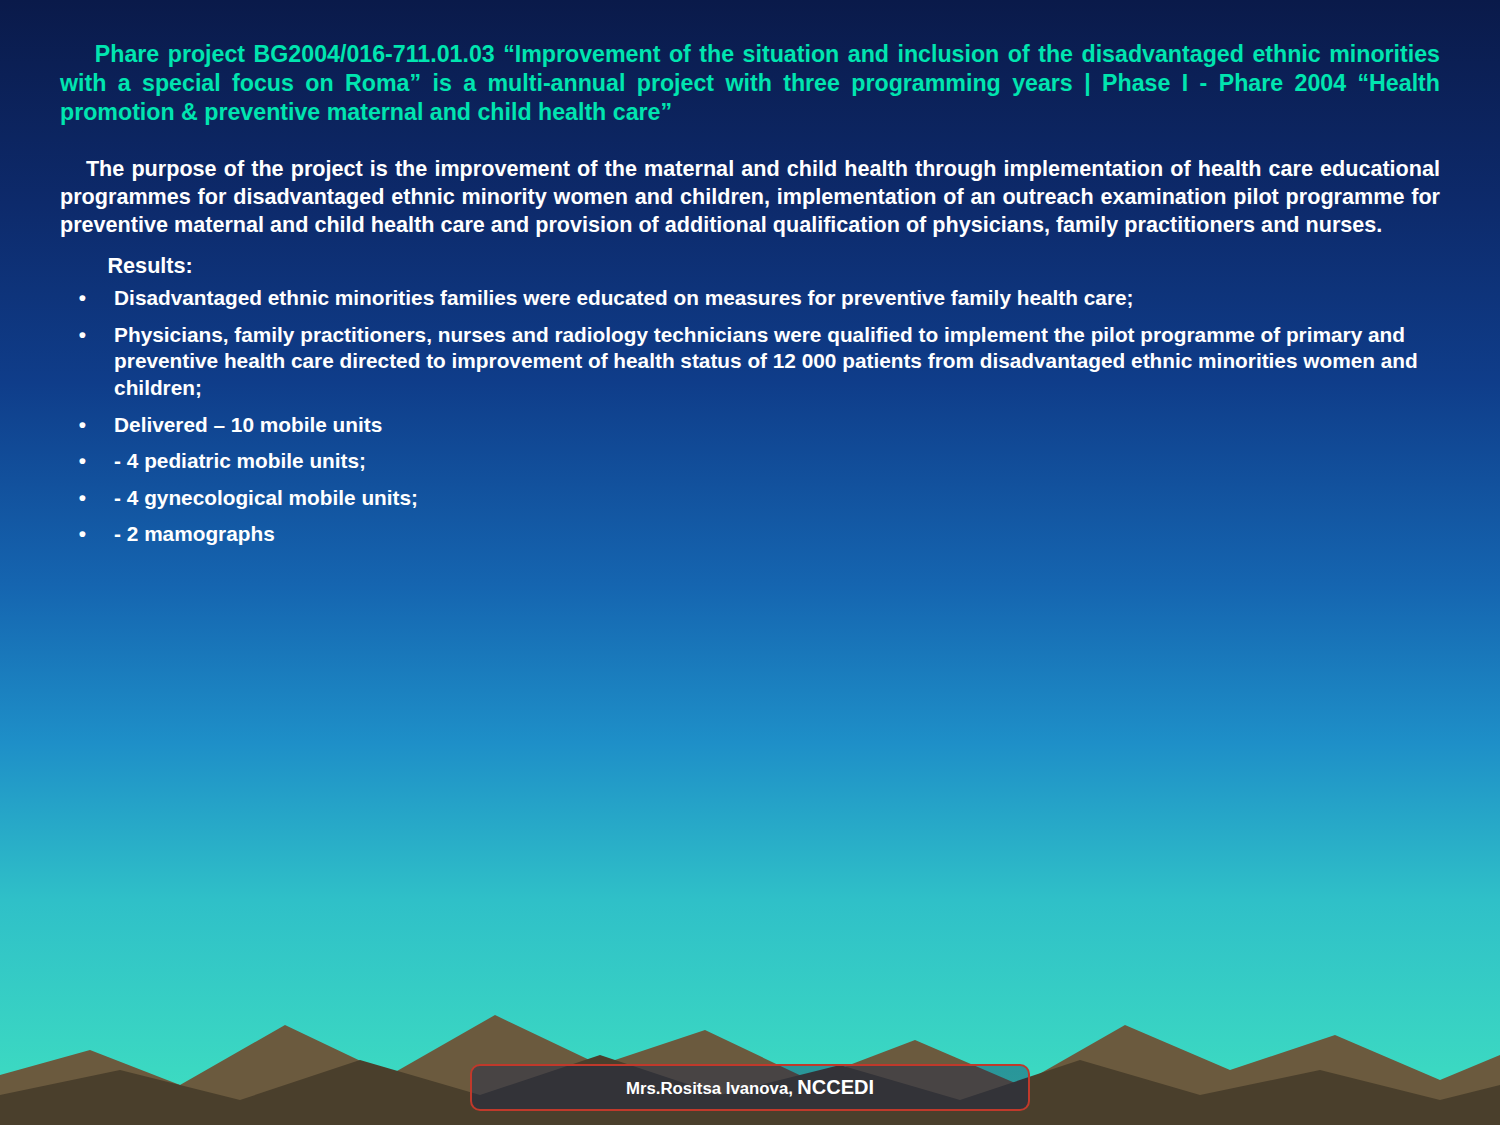Phare project BG2004/016-711.01.03 “Improvement of the situation and inclusion of the disadvantaged ethnic minorities with a special focus on Roma” is a multi-annual project with three programming years | Phase I - Phare 2004 “Health promotion & preventive maternal and child health care”
The purpose of the project is the improvement of the maternal and child health through implementation of health care educational programmes for disadvantaged ethnic minority women and children, implementation of an outreach examination pilot programme for preventive maternal and child health care and provision of additional qualification of physicians, family practitioners and nurses.
Results:
Disadvantaged ethnic minorities families were educated on measures for preventive family health care;
Physicians, family practitioners, nurses and radiology technicians were qualified to implement the pilot programme of primary and preventive health care directed to improvement of health status of 12 000 patients from disadvantaged ethnic minorities women and children;
Delivered – 10 mobile units
- 4 pediatric mobile units;
- 4 gynecological mobile units;
- 2 mamographs
Mrs.Rositsa Ivanova, NCCEDI